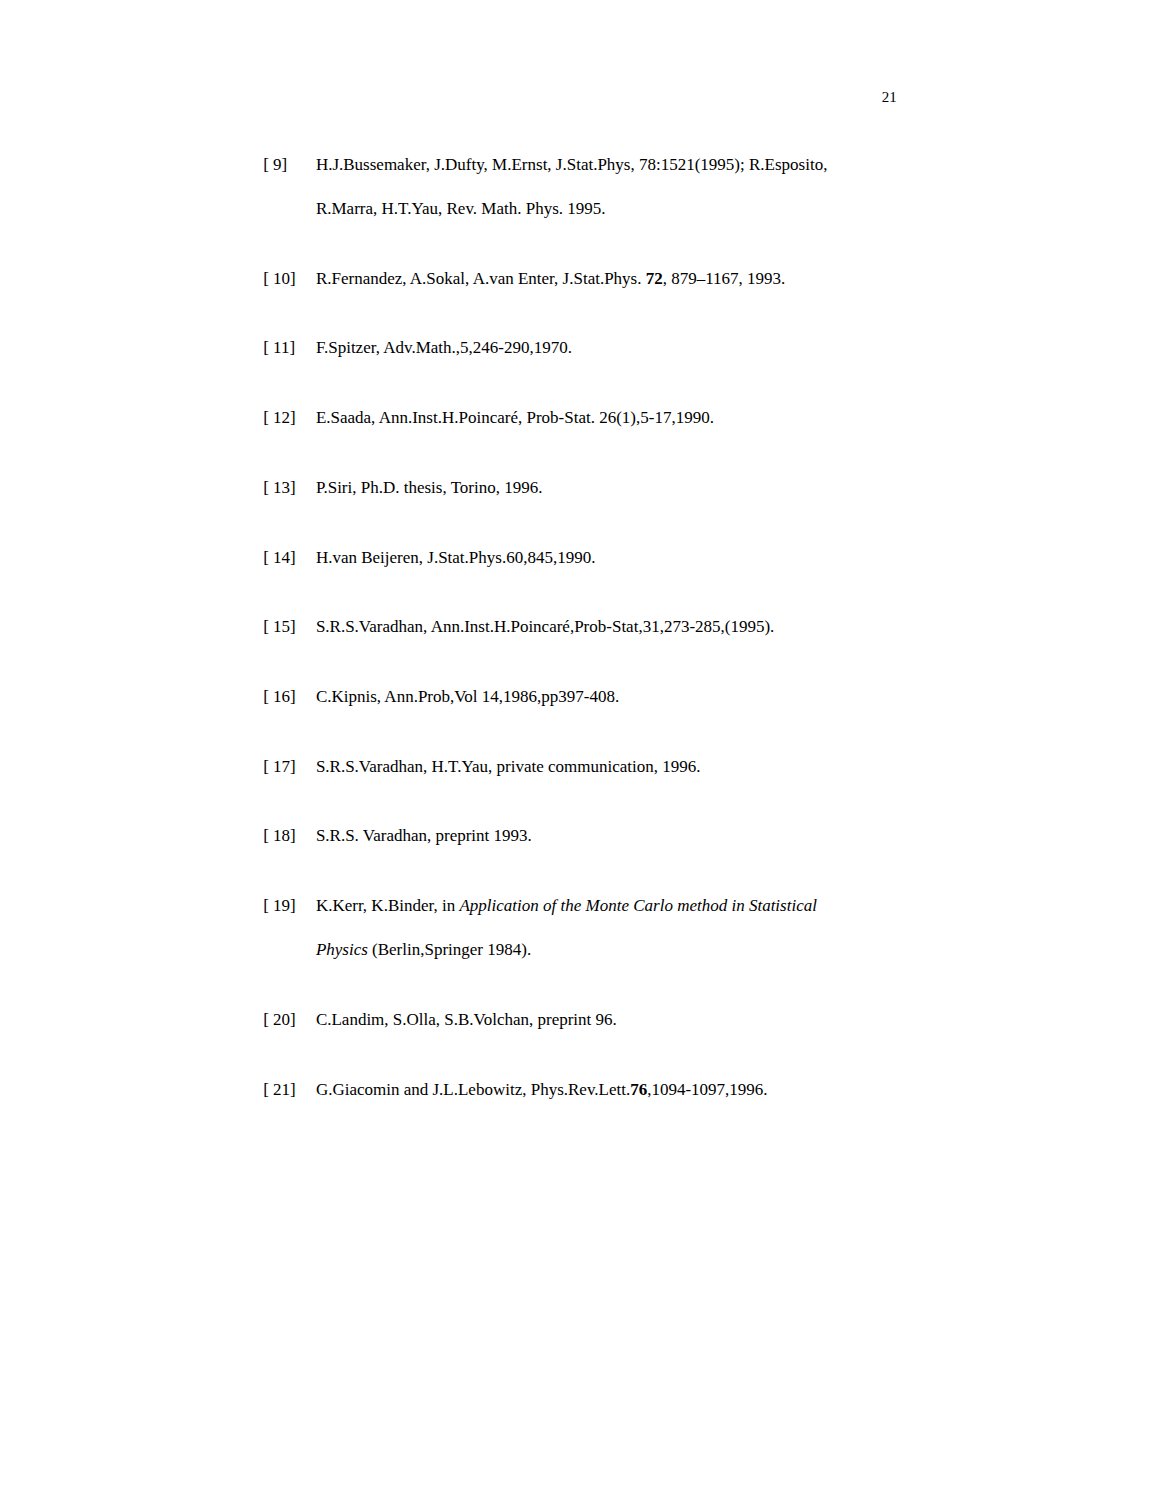21
[ 9] H.J.Bussemaker, J.Dufty, M.Ernst, J.Stat.Phys, 78:1521(1995); R.Esposito, R.Marra, H.T.Yau, Rev. Math. Phys. 1995.
[ 10] R.Fernandez, A.Sokal, A.van Enter, J.Stat.Phys. 72, 879–1167, 1993.
[ 11] F.Spitzer, Adv.Math.,5,246-290,1970.
[ 12] E.Saada, Ann.Inst.H.Poincaré, Prob-Stat. 26(1),5-17,1990.
[ 13] P.Siri, Ph.D. thesis, Torino, 1996.
[ 14] H.van Beijeren, J.Stat.Phys.60,845,1990.
[ 15] S.R.S.Varadhan, Ann.Inst.H.Poincaré,Prob-Stat,31,273-285,(1995).
[ 16] C.Kipnis, Ann.Prob,Vol 14,1986,pp397-408.
[ 17] S.R.S.Varadhan, H.T.Yau, private communication, 1996.
[ 18] S.R.S. Varadhan, preprint 1993.
[ 19] K.Kerr, K.Binder, in Application of the Monte Carlo method in Statistical Physics (Berlin,Springer 1984).
[ 20] C.Landim, S.Olla, S.B.Volchan, preprint 96.
[ 21] G.Giacomin and J.L.Lebowitz, Phys.Rev.Lett.76,1094-1097,1996.